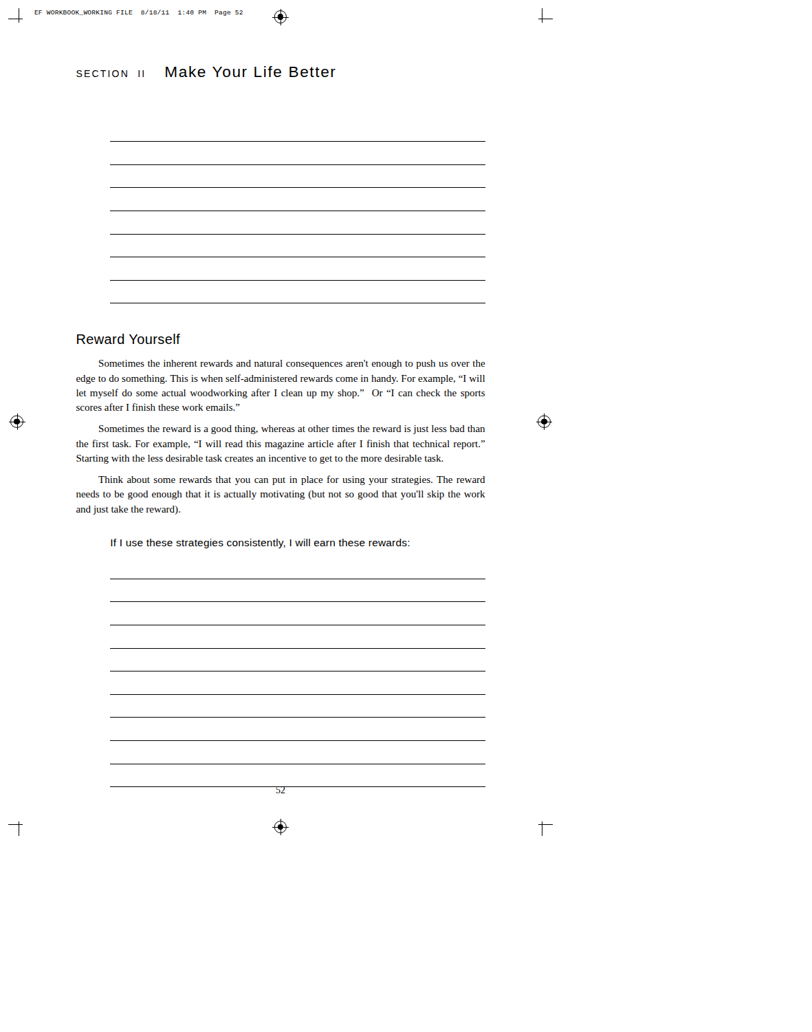EF WORKBOOK_WORKING FILE 8/18/11 1:40 PM Page 52
SECTION II Make Your Life Better
Reward Yourself
Sometimes the inherent rewards and natural consequences aren't enough to push us over the edge to do something. This is when self-administered rewards come in handy. For example, “I will let myself do some actual woodworking after I clean up my shop.” Or “I can check the sports scores after I finish these work emails.”
Sometimes the reward is a good thing, whereas at other times the reward is just less bad than the first task. For example, “I will read this magazine article after I finish that technical report.” Starting with the less desirable task creates an incentive to get to the more desirable task.
Think about some rewards that you can put in place for using your strategies. The reward needs to be good enough that it is actually motivating (but not so good that you'll skip the work and just take the reward).
If I use these strategies consistently, I will earn these rewards:
52